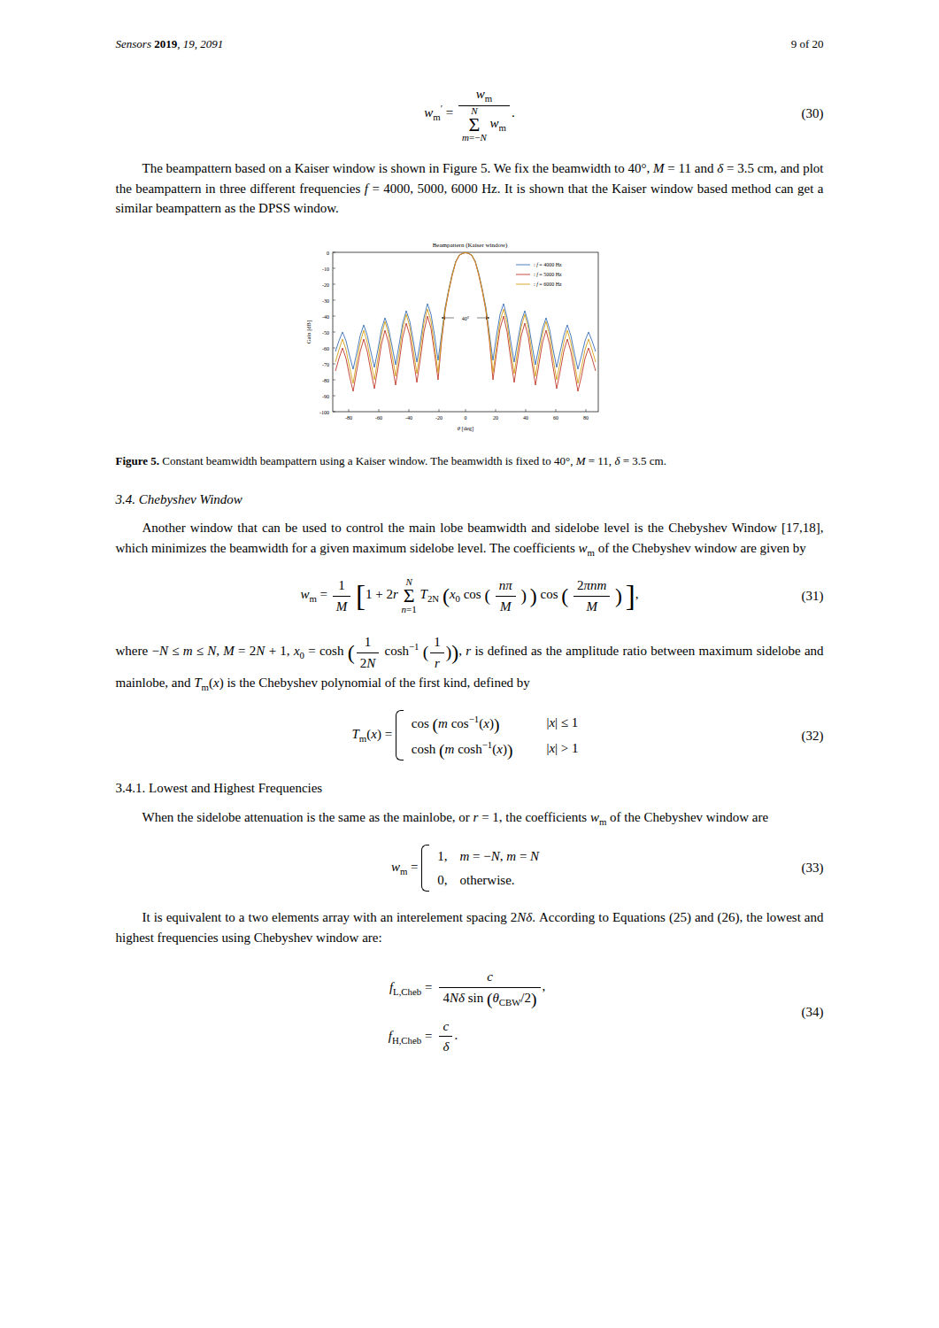Sensors 2019, 19, 2091
9 of 20
wm′ = wm N Σ m=−N wm .
(30)
The beampattern based on a Kaiser window is shown in Figure 5. We fix the beamwidth to 40°, M = 11 and δ = 3.5 cm, and plot the beampattern in three different frequencies f = 4000, 5000, 6000 Hz. It is shown that the Kaiser window based method can get a similar beampattern as the DPSS window.
Beampattern (Kaiser window) 0 -10 -20 -30 -40 -50 -60 -70 -80 -90 -100 -80 -60 -40 -20 0 20 40 60 80 θ [deg] Gain [dB] : f = 4000 Hz : f = 5000 Hz : f = 6000 Hz 40°
Figure 5. Constant beamwidth beampattern using a Kaiser window. The beamwidth is fixed to 40°, M = 11, δ = 3.5 cm.
3.4. Chebyshev Window
Another window that can be used to control the main lobe beamwidth and sidelobe level is the Chebyshev Window [17,18], which minimizes the beamwidth for a given maximum sidelobe level. The coefficients wm of the Chebyshev window are given by
wm = 1 M [1 + 2r N Σ n=1 T2N (x0 cos ( nπ M ) ) cos ( 2πnm M ) ],
(31)
where −N ≤ m ≤ N, M = 2N + 1, x0 = cosh (12N cosh−1 (1 r)), r is defined as the amplitude ratio between maximum sidelobe and mainlobe, and Tm(x) is the Chebyshev polynomial of the first kind, defined by
Tm(x) =
| cos ( m cos −1 ( x ) ) | / x / ≤ 1 |
| cosh ( m cosh −1 ( x ) ) | / x / > 1 |
(32)
3.4.1. Lowest and Highest Frequencies
When the sidelobe attenuation is the same as the mainlobe, or r = 1, the coefficients wm of the Chebyshev window are
wm =
| 1, | m = − N , m = N |
| 0, | otherwise. |
(33)
It is equivalent to a two elements array with an interelement spacing 2Nδ. According to Equations (25) and (26), the lowest and highest frequencies using Chebyshev window are:
| f L,Cheb = | c 4 Nδ sin ( θ CBW /2 ) , |
| f H,Cheb = | c δ . |
(34)